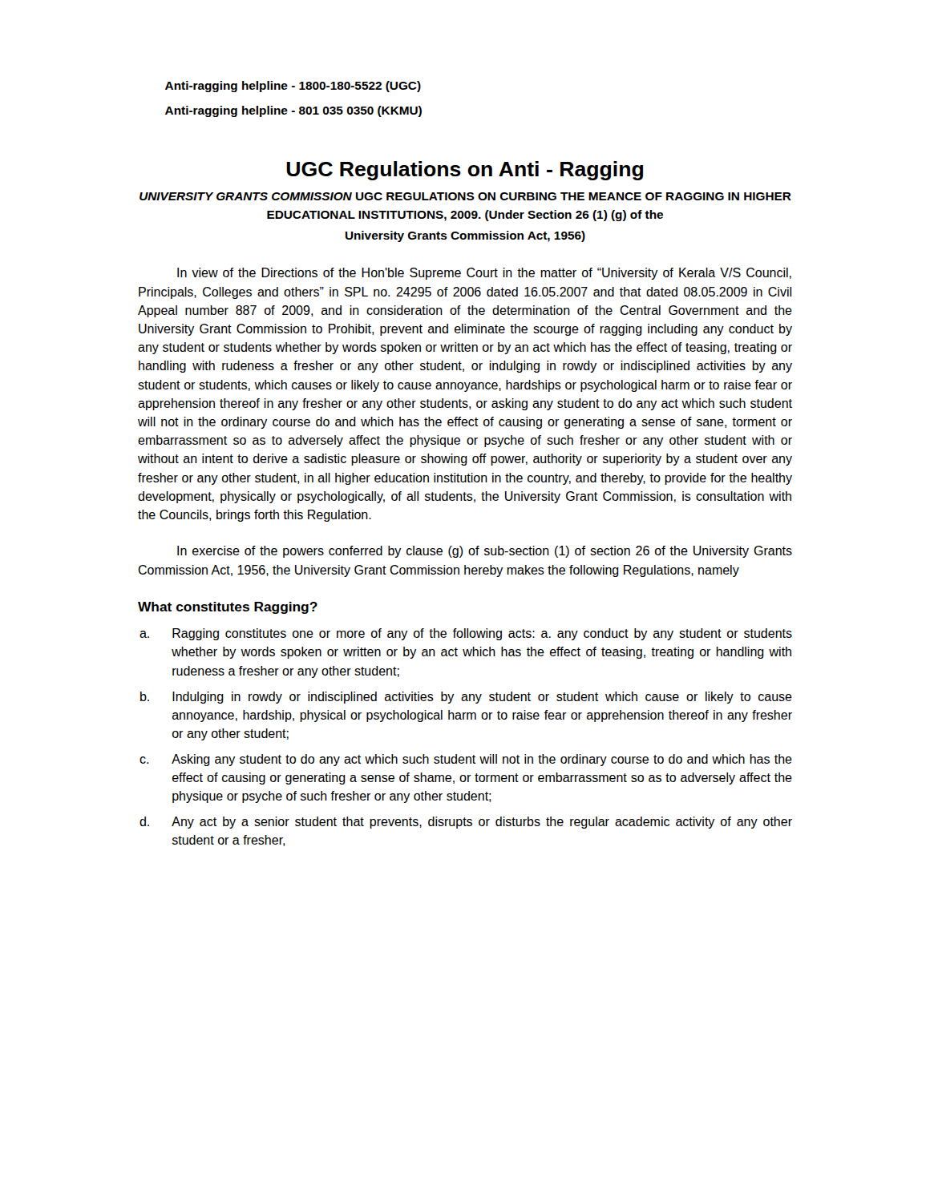Anti-ragging helpline - 1800-180-5522 (UGC)
Anti-ragging helpline - 801 035 0350 (KKMU)
UGC Regulations on Anti - Ragging
UNIVERSITY GRANTS COMMISSION UGC REGULATIONS ON CURBING THE MEANCE OF RAGGING IN HIGHER EDUCATIONAL INSTITUTIONS, 2009. (Under Section 26 (1) (g) of the
University Grants Commission Act, 1956)
In view of the Directions of the Hon'ble Supreme Court in the matter of “University of Kerala V/S Council, Principals, Colleges and others” in SPL no. 24295 of 2006 dated 16.05.2007 and that dated 08.05.2009 in Civil Appeal number 887 of 2009, and in consideration of the determination of the Central Government and the University Grant Commission to Prohibit, prevent and eliminate the scourge of ragging including any conduct by any student or students whether by words spoken or written or by an act which has the effect of teasing, treating or handling with rudeness a fresher or any other student, or indulging in rowdy or indisciplined activities by any student or students, which causes or likely to cause annoyance, hardships or psychological harm or to raise fear or apprehension thereof in any fresher or any other students, or asking any student to do any act which such student will not in the ordinary course do and which has the effect of causing or generating a sense of sane, torment or embarrassment so as to adversely affect the physique or psyche of such fresher or any other student with or without an intent to derive a sadistic pleasure or showing off power, authority or superiority by a student over any fresher or any other student, in all higher education institution in the country, and thereby, to provide for the healthy development, physically or psychologically, of all students, the University Grant Commission, is consultation with the Councils, brings forth this Regulation.
In exercise of the powers conferred by clause (g) of sub-section (1) of section 26 of the University Grants Commission Act, 1956, the University Grant Commission hereby makes the following Regulations, namely
What constitutes Ragging?
a. Ragging constitutes one or more of any of the following acts: a. any conduct by any student or students whether by words spoken or written or by an act which has the effect of teasing, treating or handling with rudeness a fresher or any other student;
b. Indulging in rowdy or indisciplined activities by any student or student which cause or likely to cause annoyance, hardship, physical or psychological harm or to raise fear or apprehension thereof in any fresher or any other student;
c. Asking any student to do any act which such student will not in the ordinary course to do and which has the effect of causing or generating a sense of shame, or torment or embarrassment so as to adversely affect the physique or psyche of such fresher or any other student;
d. Any act by a senior student that prevents, disrupts or disturbs the regular academic activity of any other student or a fresher,